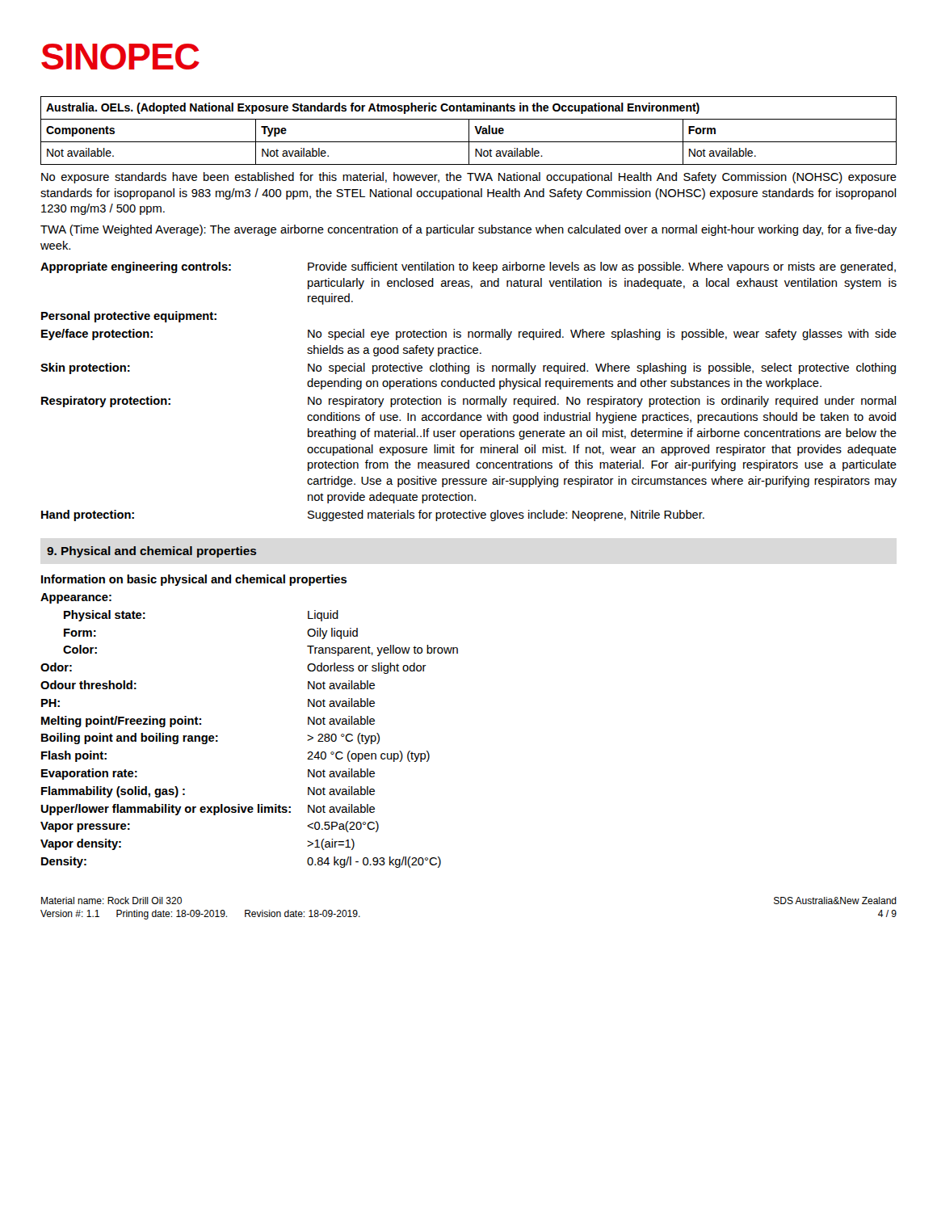SINOPEC
| Australia. OELs. (Adopted National Exposure Standards for Atmospheric Contaminants in the Occupational Environment) |
| Components | Type | Value | Form |
| Not available. | Not available. | Not available. | Not available. |
No exposure standards have been established for this material, however, the TWA National occupational Health And Safety Commission (NOHSC) exposure standards for isopropanol is 983 mg/m3 / 400 ppm, the STEL National occupational Health And Safety Commission (NOHSC) exposure standards for isopropanol 1230 mg/m3 / 500 ppm.
TWA (Time Weighted Average): The average airborne concentration of a particular substance when calculated over a normal eight-hour working day, for a five-day week.
Appropriate engineering controls:
Provide sufficient ventilation to keep airborne levels as low as possible. Where vapours or mists are generated, particularly in enclosed areas, and natural ventilation is inadequate, a local exhaust ventilation system is required.
Personal protective equipment:
Eye/face protection:
No special eye protection is normally required. Where splashing is possible, wear safety glasses with side shields as a good safety practice.
Skin protection:
No special protective clothing is normally required. Where splashing is possible, select protective clothing depending on operations conducted physical requirements and other substances in the workplace.
Respiratory protection:
No respiratory protection is normally required. No respiratory protection is ordinarily required under normal conditions of use. In accordance with good industrial hygiene practices, precautions should be taken to avoid breathing of material..If user operations generate an oil mist, determine if airborne concentrations are below the occupational exposure limit for mineral oil mist. If not, wear an approved respirator that provides adequate protection from the measured concentrations of this material. For air-purifying respirators use a particulate cartridge. Use a positive pressure air-supplying respirator in circumstances where air-purifying respirators may not provide adequate protection.
Hand protection:
Suggested materials for protective gloves include: Neoprene, Nitrile Rubber.
9. Physical and chemical properties
Information on basic physical and chemical properties
Appearance:
Physical state:
Liquid
Form:
Oily liquid
Color:
Transparent, yellow to brown
Odor:
Odorless or slight odor
Odour threshold:
Not available
PH:
Not available
Melting point/Freezing point:
Not available
Boiling point and boiling range:
> 280 °C (typ)
Flash point:
240 °C (open cup) (typ)
Evaporation rate:
Not available
Flammability (solid, gas) :
Not available
Upper/lower flammability or explosive limits:
Not available
Vapor pressure:
<0.5Pa(20°C)
Vapor density:
>1(air=1)
Density:
0.84 kg/l - 0.93 kg/l(20°C)
| Material name: Rock Drill Oil 320 | SDS Australia&New Zealand |
| Version #: 1.1 Printing date: 18-09-2019. Revision date: 18-09-2019. | 4 / 9 |